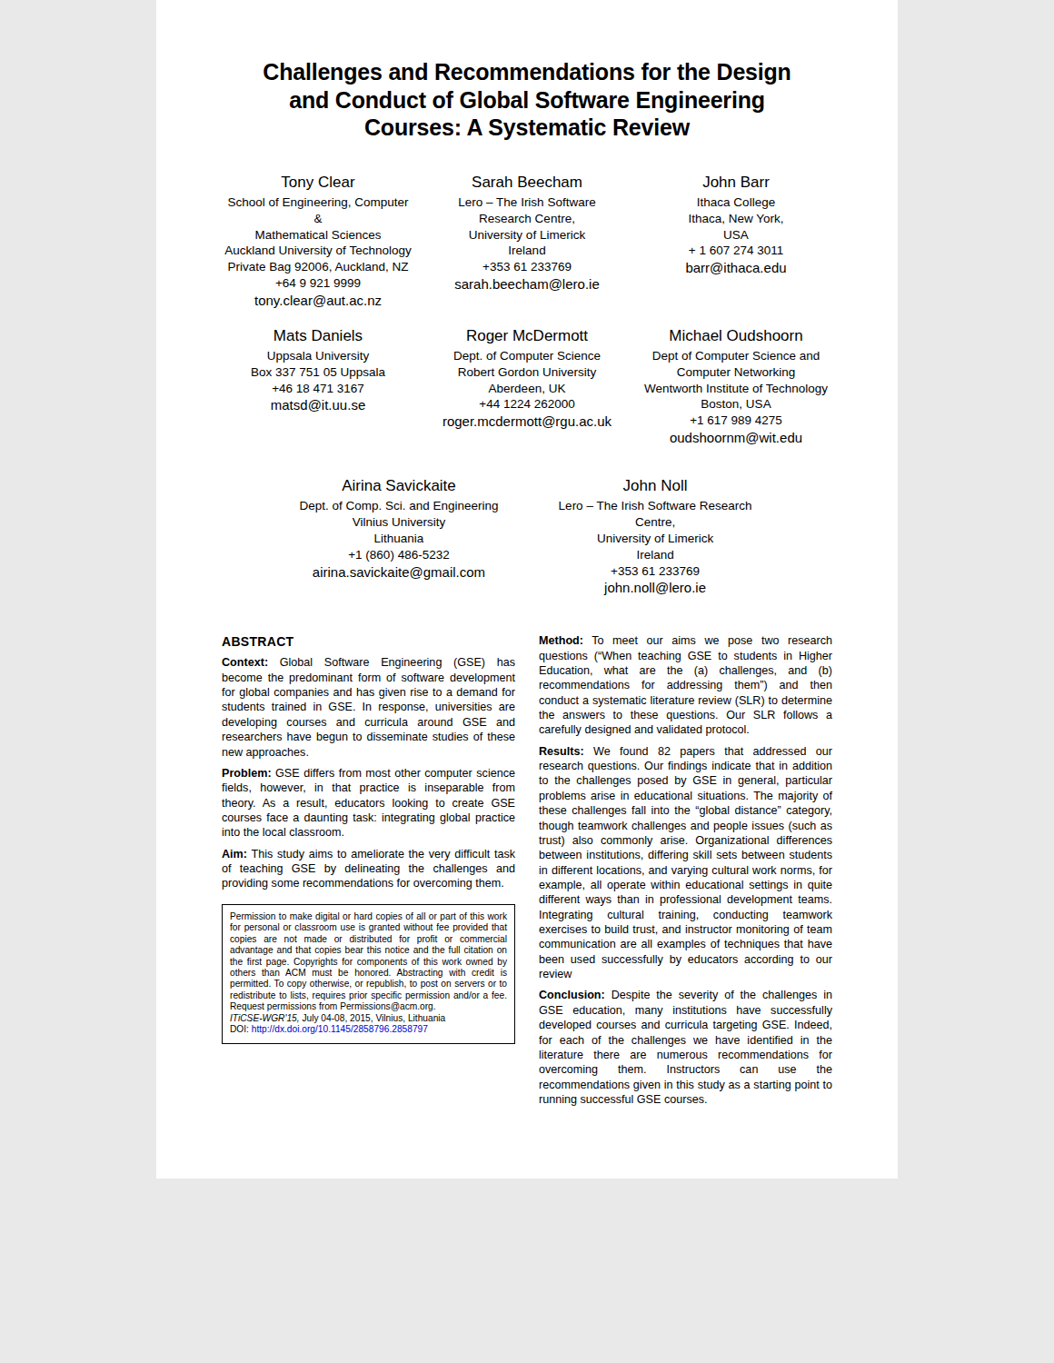Challenges and Recommendations for the Design
and Conduct of Global Software Engineering
Courses: A Systematic Review
Tony Clear
School of Engineering, Computer &
Mathematical Sciences
Auckland University of Technology
Private Bag 92006, Auckland, NZ
+64 9 921 9999
tony.clear@aut.ac.nz
Sarah Beecham
Lero – The Irish Software
Research Centre,
University of Limerick
Ireland
+353 61 233769
sarah.beecham@lero.ie
John Barr
Ithaca College
Ithaca, New York,
USA
+ 1 607 274 3011
barr@ithaca.edu
Mats Daniels
Uppsala University
Box 337 751 05 Uppsala
+46 18 471 3167
matsd@it.uu.se
Roger McDermott
Dept. of Computer Science
Robert Gordon University
Aberdeen, UK
+44 1224 262000
roger.mcdermott@rgu.ac.uk
Michael Oudshoorn
Dept of Computer Science and
Computer Networking
Wentworth Institute of Technology
Boston, USA
+1 617 989 4275
oudshoornm@wit.edu
Airina Savickaite
Dept. of Comp. Sci. and Engineering
Vilnius University
Lithuania
+1 (860) 486-5232
airina.savickaite@gmail.com
John Noll
Lero – The Irish Software Research Centre,
University of Limerick
Ireland
+353 61 233769
john.noll@lero.ie
ABSTRACT
Context: Global Software Engineering (GSE) has become the predominant form of software development for global companies and has given rise to a demand for students trained in GSE. In response, universities are developing courses and curricula around GSE and researchers have begun to disseminate studies of these new approaches.
Problem: GSE differs from most other computer science fields, however, in that practice is inseparable from theory. As a result, educators looking to create GSE courses face a daunting task: integrating global practice into the local classroom.
Aim: This study aims to ameliorate the very difficult task of teaching GSE by delineating the challenges and providing some recommendations for overcoming them.
Permission to make digital or hard copies of all or part of this work for personal or classroom use is granted without fee provided that copies are not made or distributed for profit or commercial advantage and that copies bear this notice and the full citation on the first page. Copyrights for components of this work owned by others than ACM must be honored. Abstracting with credit is permitted. To copy otherwise, or republish, to post on servers or to redistribute to lists, requires prior specific permission and/or a fee. Request permissions from Permissions@acm.org.
ITiCSE-WGR'15, July 04-08, 2015, Vilnius, Lithuania
DOI: http://dx.doi.org/10.1145/2858796.2858797
Method: To meet our aims we pose two research questions (“When teaching GSE to students in Higher Education, what are the (a) challenges, and (b) recommendations for addressing them”) and then conduct a systematic literature review (SLR) to determine the answers to these questions. Our SLR follows a carefully designed and validated protocol.
Results: We found 82 papers that addressed our research questions. Our findings indicate that in addition to the challenges posed by GSE in general, particular problems arise in educational situations. The majority of these challenges fall into the “global distance” category, though teamwork challenges and people issues (such as trust) also commonly arise. Organizational differences between institutions, differing skill sets between students in different locations, and varying cultural work norms, for example, all operate within educational settings in quite different ways than in professional development teams. Integrating cultural training, conducting teamwork exercises to build trust, and instructor monitoring of team communication are all examples of techniques that have been used successfully by educators according to our review
Conclusion: Despite the severity of the challenges in GSE education, many institutions have successfully developed courses and curricula targeting GSE. Indeed, for each of the challenges we have identified in the literature there are numerous recommendations for overcoming them. Instructors can use the recommendations given in this study as a starting point to running successful GSE courses.